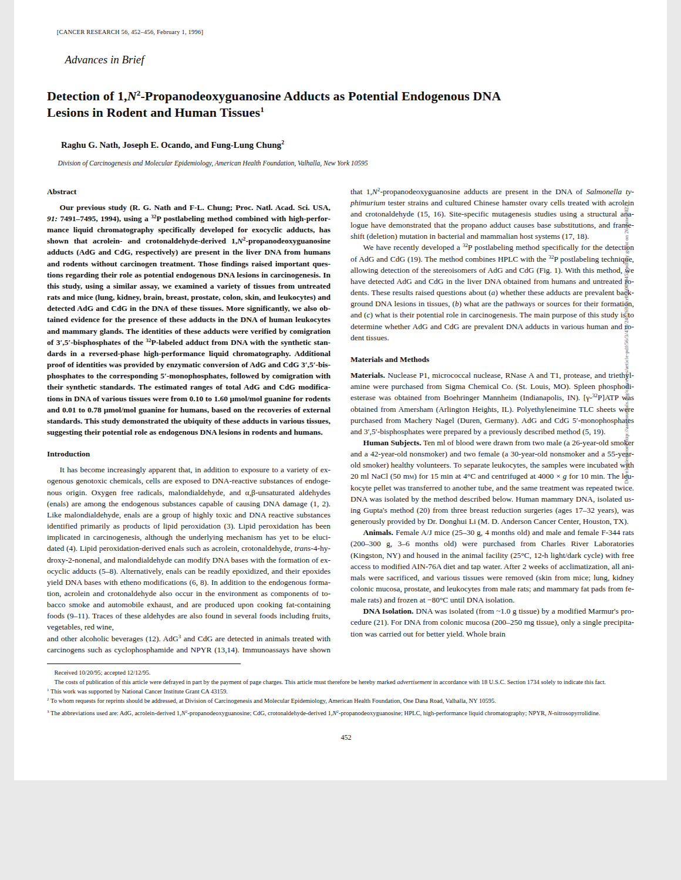Downloaded from http://aacrjournals.org/cancerres/article-pdf/56/3/452/2462694/cr0560030452.pdf by guest on 26 June 2022
[CANCER RESEARCH 56, 452–456, February 1, 1996]
Advances in Brief
Detection of 1,N2-Propanodeoxyguanosine Adducts as Potential Endogenous DNA
Lesions in Rodent and Human Tissues1
Raghu G. Nath, Joseph E. Ocando, and Fung-Lung Chung2
Division of Carcinogenesis and Molecular Epidemiology, American Health Foundation, Valhalla, New York 10595
Abstract
Our previous study (R. G. Nath and F-L. Chung; Proc. Natl. Acad. Sci. USA, 91: 7491–7495, 1994), using a 32P postlabeling method combined with high-performance liquid chromatography specifically developed for exocyclic adducts, has shown that acrolein- and crotonaldehyde-derived 1,N2-propanodeoxyguanosine adducts (AdG and CdG, respectively) are present in the liver DNA from humans and rodents without carcinogen treatment. Those findings raised important questions regarding their role as potential endogenous DNA lesions in carcinogenesis. In this study, using a similar assay, we examined a variety of tissues from untreated rats and mice (lung, kidney, brain, breast, prostate, colon, skin, and leukocytes) and detected AdG and CdG in the DNA of these tissues. More significantly, we also obtained evidence for the presence of these adducts in the DNA of human leukocytes and mammary glands. The identities of these adducts were verified by comigration of 3′,5′-bisphosphates of the 32P-labeled adduct from DNA with the synthetic standards in a reversed-phase high-performance liquid chromatography. Additional proof of identities was provided by enzymatic conversion of AdG and CdG 3′,5′-bisphosphates to the corresponding 5′-monophosphates, followed by comigration with their synthetic standards. The estimated ranges of total AdG and CdG modifications in DNA of various tissues were from 0.10 to 1.60 µmol/mol guanine for rodents and 0.01 to 0.78 µmol/mol guanine for humans, based on the recoveries of external standards. This study demonstrated the ubiquity of these adducts in various tissues, suggesting their potential role as endogenous DNA lesions in rodents and humans.
Introduction
It has become increasingly apparent that, in addition to exposure to a variety of exogenous genotoxic chemicals, cells are exposed to DNA-reactive substances of endogenous origin. Oxygen free radicals, malondialdehyde, and α,β-unsaturated aldehydes (enals) are among the endogenous substances capable of causing DNA damage (1, 2). Like malondialdehyde, enals are a group of highly toxic and DNA reactive substances identified primarily as products of lipid peroxidation (3). Lipid peroxidation has been implicated in carcinogenesis, although the underlying mechanism has yet to be elucidated (4). Lipid peroxidation-derived enals such as acrolein, crotonaldehyde, trans-4-hydroxy-2-nonenal, and malondialdehyde can modify DNA bases with the formation of exocyclic adducts (5–8). Alternatively, enals can be readily epoxidized, and their epoxides yield DNA bases with etheno modifications (6, 8). In addition to the endogenous formation, acrolein and crotonaldehyde also occur in the environment as components of tobacco smoke and automobile exhaust, and are produced upon cooking fat-containing foods (9–11). Traces of these aldehydes are also found in several foods including fruits, vegetables, red wine,
and other alcoholic beverages (12). AdG3 and CdG are detected in animals treated with carcinogens such as cyclophosphamide and NPYR (13,14). Immunoassays have shown that 1,N2-propanodeoxyguanosine adducts are present in the DNA of Salmonella typhimurium tester strains and cultured Chinese hamster ovary cells treated with acrolein and crotonaldehyde (15, 16). Site-specific mutagenesis studies using a structural analogue have demonstrated that the propano adduct causes base substitutions, and frame-shift (deletion) mutation in bacterial and mammalian host systems (17, 18).
We have recently developed a 32P postlabeling method specifically for the detection of AdG and CdG (19). The method combines HPLC with the 32P postlabeling technique, allowing detection of the stereoisomers of AdG and CdG (Fig. 1). With this method, we have detected AdG and CdG in the liver DNA obtained from humans and untreated rodents. These results raised questions about (a) whether these adducts are prevalent background DNA lesions in tissues, (b) what are the pathways or sources for their formation, and (c) what is their potential role in carcinogenesis. The main purpose of this study is to determine whether AdG and CdG are prevalent DNA adducts in various human and rodent tissues.
Materials and Methods
Materials. Nuclease P1, micrococcal nuclease, RNase A and T1, protease, and triethylamine were purchased from Sigma Chemical Co. (St. Louis, MO). Spleen phosphodiesterase was obtained from Boehringer Mannheim (Indianapolis, IN). [γ-32P]ATP was obtained from Amersham (Arlington Heights, IL). Polyethyleneimine TLC sheets were purchased from Machery Nagel (Duren, Germany). AdG and CdG 5′-monophosphates and 3′,5′-bisphosphates were prepared by a previously described method (5, 19).
Human Subjects. Ten ml of blood were drawn from two male (a 26-year-old smoker and a 42-year-old nonsmoker) and two female (a 30-year-old nonsmoker and a 55-year-old smoker) healthy volunteers. To separate leukocytes, the samples were incubated with 20 ml NaCl (50 mm) for 15 min at 4°C and centrifuged at 4000 × g for 10 min. The leukocyte pellet was transferred to another tube, and the same treatment was repeated twice. DNA was isolated by the method described below. Human mammary DNA, isolated using Gupta's method (20) from three breast reduction surgeries (ages 17–32 years), was generously provided by Dr. Donghui Li (M. D. Anderson Cancer Center, Houston, TX).
Animals. Female A/J mice (25–30 g, 4 months old) and male and female F-344 rats (200–300 g, 3–6 months old) were purchased from Charles River Laboratories (Kingston, NY) and housed in the animal facility (25°C, 12-h light/dark cycle) with free access to modified AIN-76A diet and tap water. After 2 weeks of acclimatization, all animals were sacrificed, and various tissues were removed (skin from mice; lung, kidney colonic mucosa, prostate, and leukocytes from male rats; and mammary fat pads from female rats) and frozen at −80°C until DNA isolation.
DNA Isolation. DNA was isolated (from ~1.0 g tissue) by a modified Marmur's procedure (21). For DNA from colonic mucosa (200–250 mg tissue), only a single precipitation was carried out for better yield. Whole brain
Received 10/20/95; accepted 12/12/95.
The costs of publication of this article were defrayed in part by the payment of page charges. This article must therefore be hereby marked advertisement in accordance with 18 U.S.C. Section 1734 solely to indicate this fact.
1 This work was supported by National Cancer Institute Grant CA 43159.
2 To whom requests for reprints should be addressed, at Division of Carcinogenesis and Molecular Epidemiology, American Health Foundation, One Dana Road, Valhalla, NY 10595.
3 The abbreviations used are: AdG, acrolein-derived 1,N2-propanodeoxyguanosine; CdG, crotonaldehyde-derived 1,N2-propanodeoxyguanosine; HPLC, high-performance liquid chromatography; NPYR, N-nitrosopyrrolidine.
452